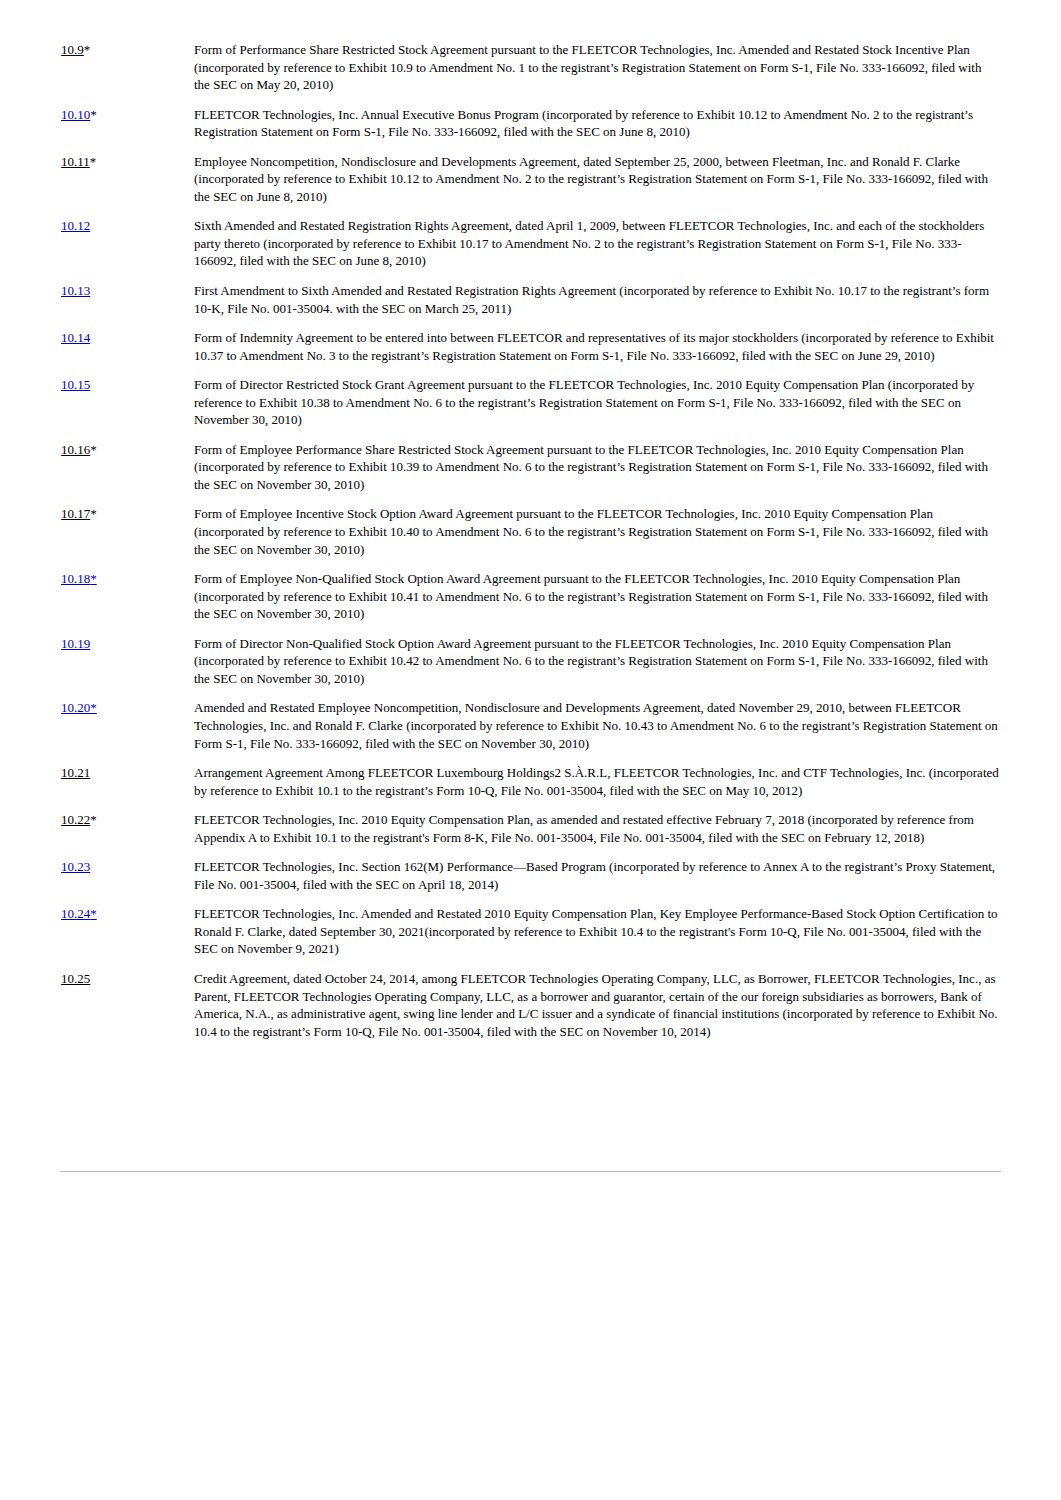| 10.9 * | | Form of Performance Share Restricted Stock Agreement pursuant to the FLEETCOR Technologies, Inc. Amended and Restated Stock Incentive Plan (incorporated by reference to Exhibit 10.9 to Amendment No. 1 to the registrant’s Registration Statement on Form S-1, File No. 333-166092, filed with the SEC on May 20, 2010) |
| 10.10 * | | FLEETCOR Technologies, Inc. Annual Executive Bonus Program (incorporated by reference to Exhibit 10.12 to Amendment No. 2 to the registrant’s Registration Statement on Form S-1, File No. 333-166092, filed with the SEC on June 8, 2010) |
| 10.11 * | | Employee Noncompetition, Nondisclosure and Developments Agreement, dated September 25, 2000, between Fleetman, Inc. and Ronald F. Clarke (incorporated by reference to Exhibit 10.12 to Amendment No. 2 to the registrant’s Registration Statement on Form S-1, File No. 333-166092, filed with the SEC on June 8, 2010) |
| 10.12 | | Sixth Amended and Restated Registration Rights Agreement, dated April 1, 2009, between FLEETCOR Technologies, Inc. and each of the stockholders party thereto (incorporated by reference to Exhibit 10.17 to Amendment No. 2 to the registrant’s Registration Statement on Form S-1, File No. 333-166092, filed with the SEC on June 8, 2010) |
| 10.13 | | First Amendment to Sixth Amended and Restated Registration Rights Agreement (incorporated by reference to Exhibit No. 10.17 to the registrant’s form 10-K, File No. 001-35004. with the SEC on March 25, 2011) |
| 10.14 | | Form of Indemnity Agreement to be entered into between FLEETCOR and representatives of its major stockholders (incorporated by reference to Exhibit 10.37 to Amendment No. 3 to the registrant’s Registration Statement on Form S-1, File No. 333-166092, filed with the SEC on June 29, 2010) |
| 10.15 | | Form of Director Restricted Stock Grant Agreement pursuant to the FLEETCOR Technologies, Inc. 2010 Equity Compensation Plan (incorporated by reference to Exhibit 10.38 to Amendment No. 6 to the registrant’s Registration Statement on Form S-1, File No. 333-166092, filed with the SEC on November 30, 2010) |
| 10.16 * | | Form of Employee Performance Share Restricted Stock Agreement pursuant to the FLEETCOR Technologies, Inc. 2010 Equity Compensation Plan (incorporated by reference to Exhibit 10.39 to Amendment No. 6 to the registrant’s Registration Statement on Form S-1, File No. 333-166092, filed with the SEC on November 30, 2010) |
| 10.17 * | | Form of Employee Incentive Stock Option Award Agreement pursuant to the FLEETCOR Technologies, Inc. 2010 Equity Compensation Plan (incorporated by reference to Exhibit 10.40 to Amendment No. 6 to the registrant’s Registration Statement on Form S-1, File No. 333-166092, filed with the SEC on November 30, 2010) |
| 10.18 * | | Form of Employee Non-Qualified Stock Option Award Agreement pursuant to the FLEETCOR Technologies, Inc. 2010 Equity Compensation Plan (incorporated by reference to Exhibit 10.41 to Amendment No. 6 to the registrant’s Registration Statement on Form S-1, File No. 333-166092, filed with the SEC on November 30, 2010) |
| 10.19 | | Form of Director Non-Qualified Stock Option Award Agreement pursuant to the FLEETCOR Technologies, Inc. 2010 Equity Compensation Plan (incorporated by reference to Exhibit 10.42 to Amendment No. 6 to the registrant’s Registration Statement on Form S-1, File No. 333-166092, filed with the SEC on November 30, 2010) |
| 10.20 * | | Amended and Restated Employee Noncompetition, Nondisclosure and Developments Agreement, dated November 29, 2010, between FLEETCOR Technologies, Inc. and Ronald F. Clarke (incorporated by reference to Exhibit No. 10.43 to Amendment No. 6 to the registrant’s Registration Statement on Form S-1, File No. 333-166092, filed with the SEC on November 30, 2010) |
| 10.21 | | Arrangement Agreement Among FLEETCOR Luxembourg Holdings2 S.À.R.L, FLEETCOR Technologies, Inc. and CTF Technologies, Inc. (incorporated by reference to Exhibit 10.1 to the registrant’s Form 10-Q, File No. 001-35004, filed with the SEC on May 10, 2012) |
| 10.22 * | | FLEETCOR Technologies, Inc. 2010 Equity Compensation Plan, as amended and restated effective February 7, 2018 (incorporated by reference from Appendix A to Exhibit 10.1 to the registrant's Form 8-K, File No. 001-35004, File No. 001-35004, filed with the SEC on February 12, 2018) |
| 10.23 | | FLEETCOR Technologies, Inc. Section 162(M) Performance—Based Program (incorporated by reference to Annex A to the registrant’s Proxy Statement, File No. 001-35004, filed with the SEC on April 18, 2014) |
| 10.24 * | | FLEETCOR Technologies, Inc. Amended and Restated 2010 Equity Compensation Plan, Key Employee Performance-Based Stock Option Certification to Ronald F. Clarke, dated September 30, 2021(incorporated by reference to Exhibit 10.4 to the registrant's Form 10-Q, File No. 001-35004, filed with the SEC on November 9, 2021) |
| 10.25 | | Credit Agreement, dated October 24, 2014, among FLEETCOR Technologies Operating Company, LLC, as Borrower, FLEETCOR Technologies, Inc., as Parent, FLEETCOR Technologies Operating Company, LLC, as a borrower and guarantor, certain of the our foreign subsidiaries as borrowers, Bank of America, N.A., as administrative agent, swing line lender and L/C issuer and a syndicate of financial institutions (incorporated by reference to Exhibit No. 10.4 to the registrant’s Form 10-Q, File No. 001-35004, filed with the SEC on November 10, 2014) |